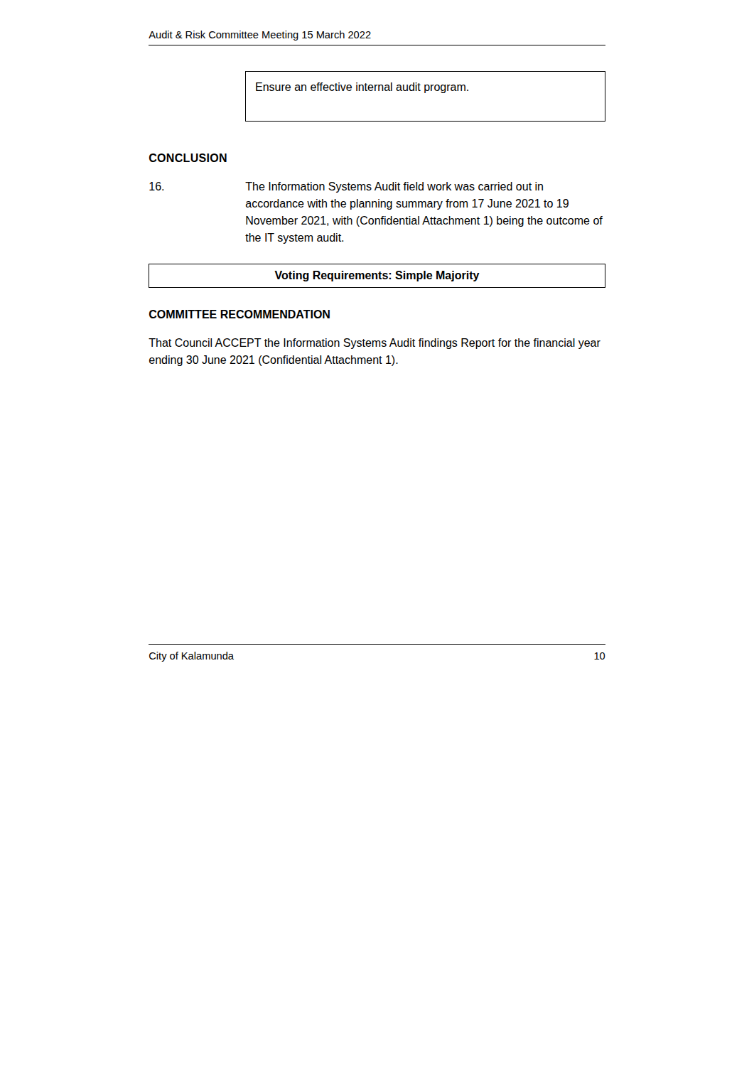Audit & Risk Committee Meeting 15 March 2022
Ensure an effective internal audit program.
CONCLUSION
16.
The Information Systems Audit field work was carried out in accordance with the planning summary from 17 June 2021 to 19 November 2021, with (Confidential Attachment 1) being the outcome of the IT system audit.
Voting Requirements: Simple Majority
COMMITTEE RECOMMENDATION
That Council ACCEPT the Information Systems Audit findings Report for the financial year ending 30 June 2021 (Confidential Attachment 1).
City of Kalamunda 10